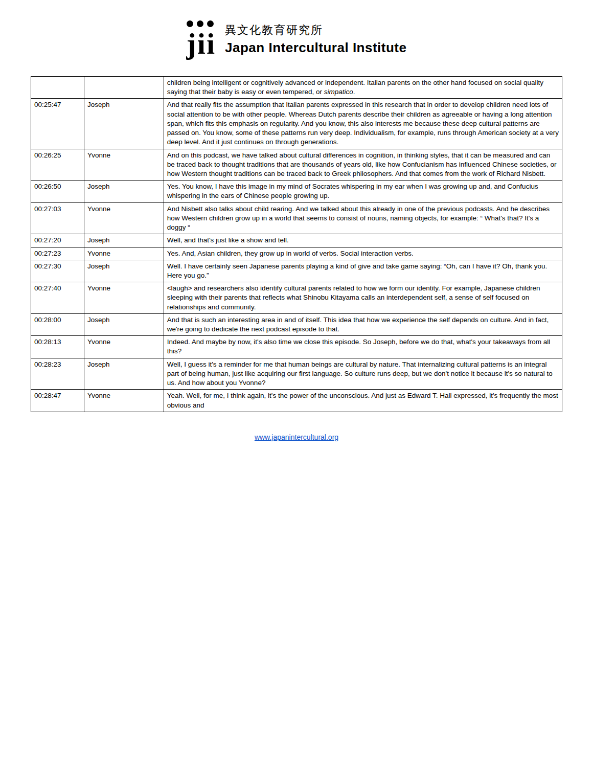jii
異文化教育研究所
Japan Intercultural Institute
| | | children being intelligent or cognitively advanced or independent. Italian parents on the other hand focused on social quality saying that their baby is easy or even tempered, or simpatico . |
| 00:25:47 | Joseph | And that really fits the assumption that Italian parents expressed in this research that in order to develop children need lots of social attention to be with other people. Whereas Dutch parents describe their children as agreeable or having a long attention span, which fits this emphasis on regularity. And you know, this also interests me because these deep cultural patterns are passed on. You know, some of these patterns run very deep. Individualism, for example, runs through American society at a very deep level. And it just continues on through generations. |
| 00:26:25 | Yvonne | And on this podcast, we have talked about cultural differences in cognition, in thinking styles, that it can be measured and can be traced back to thought traditions that are thousands of years old, like how Confucianism has influenced Chinese societies, or how Western thought traditions can be traced back to Greek philosophers. And that comes from the work of Richard Nisbett. |
| 00:26:50 | Joseph | Yes. You know, I have this image in my mind of Socrates whispering in my ear when I was growing up and, and Confucius whispering in the ears of Chinese people growing up. |
| 00:27:03 | Yvonne | And Nisbett also talks about child rearing. And we talked about this already in one of the previous podcasts. And he describes how Western children grow up in a world that seems to consist of nouns, naming objects, for example: “ What's that? It's a doggy “ |
| 00:27:20 | Joseph | Well, and that's just like a show and tell. |
| 00:27:23 | Yvonne | Yes. And, Asian children, they grow up in world of verbs. Social interaction verbs. |
| 00:27:30 | Joseph | Well. I have certainly seen Japanese parents playing a kind of give and take game saying: “Oh, can I have it? Oh, thank you. Here you go.” |
| 00:27:40 | Yvonne | <laugh> and researchers also identify cultural parents related to how we form our identity. For example, Japanese children sleeping with their parents that reflects what Shinobu Kitayama calls an interdependent self, a sense of self focused on relationships and community. |
| 00:28:00 | Joseph | And that is such an interesting area in and of itself. This idea that how we experience the self depends on culture. And in fact, we're going to dedicate the next podcast episode to that. |
| 00:28:13 | Yvonne | Indeed. And maybe by now, it's also time we close this episode. So Joseph, before we do that, what's your takeaways from all this? |
| 00:28:23 | Joseph | Well, I guess it's a reminder for me that human beings are cultural by nature. That internalizing cultural patterns is an integral part of being human, just like acquiring our first language. So culture runs deep, but we don't notice it because it's so natural to us. And how about you Yvonne? |
| 00:28:47 | Yvonne | Yeah. Well, for me, I think again, it's the power of the unconscious. And just as Edward T. Hall expressed, it's frequently the most obvious and |
www.japanintercultural.org